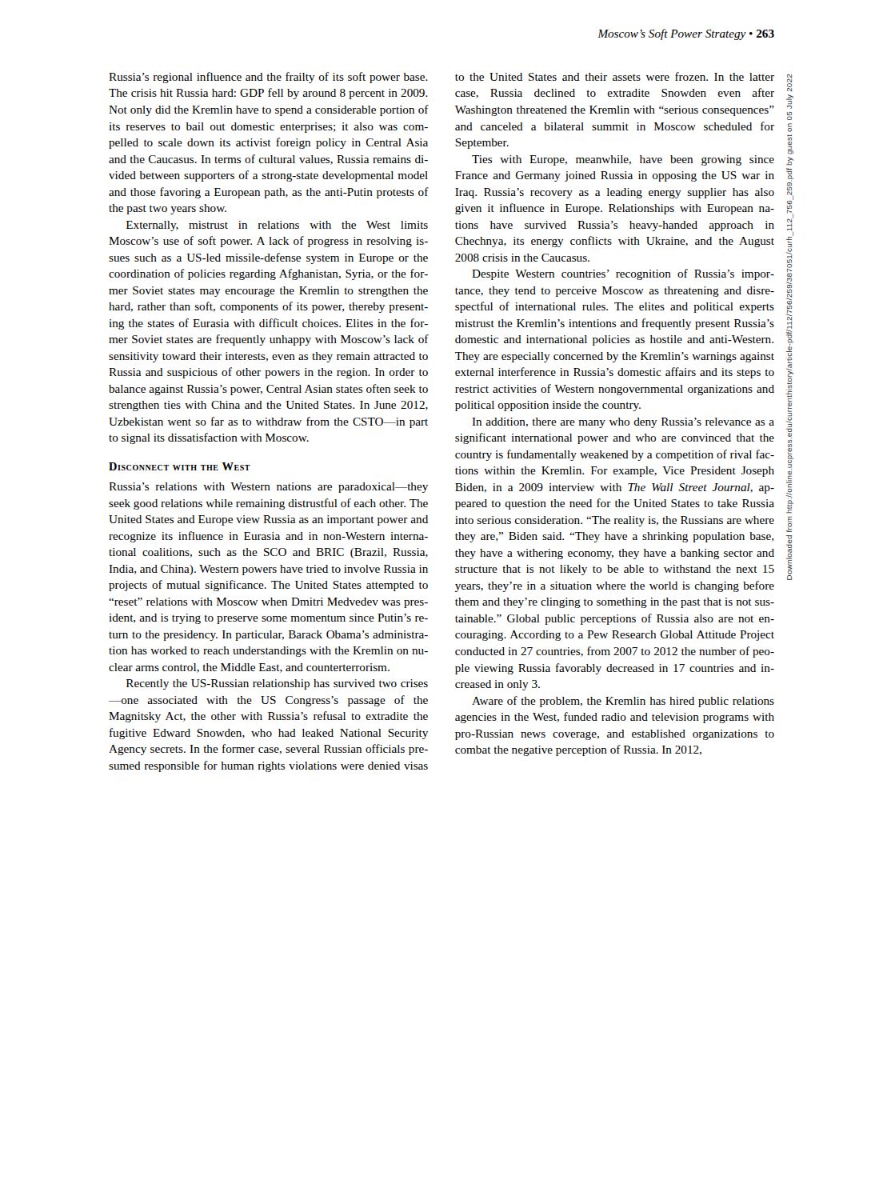Moscow’s Soft Power Strategy • 263
Downloaded from http://online.ucpress.edu/currenthistory/article-pdf/112/756/259/387051/curh_112_756_259.pdf by guest on 05 July 2022
Russia’s regional influence and the frailty of its soft power base. The crisis hit Russia hard: GDP fell by around 8 percent in 2009. Not only did the Kremlin have to spend a considerable portion of its reserves to bail out domestic enterprises; it also was compelled to scale down its activist foreign policy in Central Asia and the Caucasus. In terms of cultural values, Russia remains divided between supporters of a strong-state developmental model and those favoring a European path, as the anti-Putin protests of the past two years show.
Externally, mistrust in relations with the West limits Moscow’s use of soft power. A lack of progress in resolving issues such as a US-led missile-defense system in Europe or the coordination of policies regarding Afghanistan, Syria, or the former Soviet states may encourage the Kremlin to strengthen the hard, rather than soft, components of its power, thereby presenting the states of Eurasia with difficult choices. Elites in the former Soviet states are frequently unhappy with Moscow’s lack of sensitivity toward their interests, even as they remain attracted to Russia and suspicious of other powers in the region. In order to balance against Russia’s power, Central Asian states often seek to strengthen ties with China and the United States. In June 2012, Uzbekistan went so far as to withdraw from the CSTO—in part to signal its dissatisfaction with Moscow.
Disconnect with the West
Russia’s relations with Western nations are paradoxical—they seek good relations while remaining distrustful of each other. The United States and Europe view Russia as an important power and recognize its influence in Eurasia and in non-Western international coalitions, such as the SCO and BRIC (Brazil, Russia, India, and China). Western powers have tried to involve Russia in projects of mutual significance. The United States attempted to “reset” relations with Moscow when Dmitri Medvedev was president, and is trying to preserve some momentum since Putin’s return to the presidency. In particular, Barack Obama’s administration has worked to reach understandings with the Kremlin on nuclear arms control, the Middle East, and counterterrorism.
Recently the US-Russian relationship has survived two crises—one associated with the US Congress’s passage of the Magnitsky Act, the other with Russia’s refusal to extradite the fugitive Edward Snowden, who had leaked National Security Agency secrets. In the former case, several Russian officials presumed responsible for human rights violations were denied visas to the United States and their assets were frozen. In the latter case, Russia declined to extradite Snowden even after Washington threatened the Kremlin with “serious consequences” and canceled a bilateral summit in Moscow scheduled for September.
Ties with Europe, meanwhile, have been growing since France and Germany joined Russia in opposing the US war in Iraq. Russia’s recovery as a leading energy supplier has also given it influence in Europe. Relationships with European nations have survived Russia’s heavy-handed approach in Chechnya, its energy conflicts with Ukraine, and the August 2008 crisis in the Caucasus.
Despite Western countries’ recognition of Russia’s importance, they tend to perceive Moscow as threatening and disrespectful of international rules. The elites and political experts mistrust the Kremlin’s intentions and frequently present Russia’s domestic and international policies as hostile and anti-Western. They are especially concerned by the Kremlin’s warnings against external interference in Russia’s domestic affairs and its steps to restrict activities of Western nongovernmental organizations and political opposition inside the country.
In addition, there are many who deny Russia’s relevance as a significant international power and who are convinced that the country is fundamentally weakened by a competition of rival factions within the Kremlin. For example, Vice President Joseph Biden, in a 2009 interview with The Wall Street Journal, appeared to question the need for the United States to take Russia into serious consideration. “The reality is, the Russians are where they are,” Biden said. “They have a shrinking population base, they have a withering economy, they have a banking sector and structure that is not likely to be able to withstand the next 15 years, they’re in a situation where the world is changing before them and they’re clinging to something in the past that is not sustainable.” Global public perceptions of Russia also are not encouraging. According to a Pew Research Global Attitude Project conducted in 27 countries, from 2007 to 2012 the number of people viewing Russia favorably decreased in 17 countries and increased in only 3.
Aware of the problem, the Kremlin has hired public relations agencies in the West, funded radio and television programs with pro-Russian news coverage, and established organizations to combat the negative perception of Russia. In 2012,